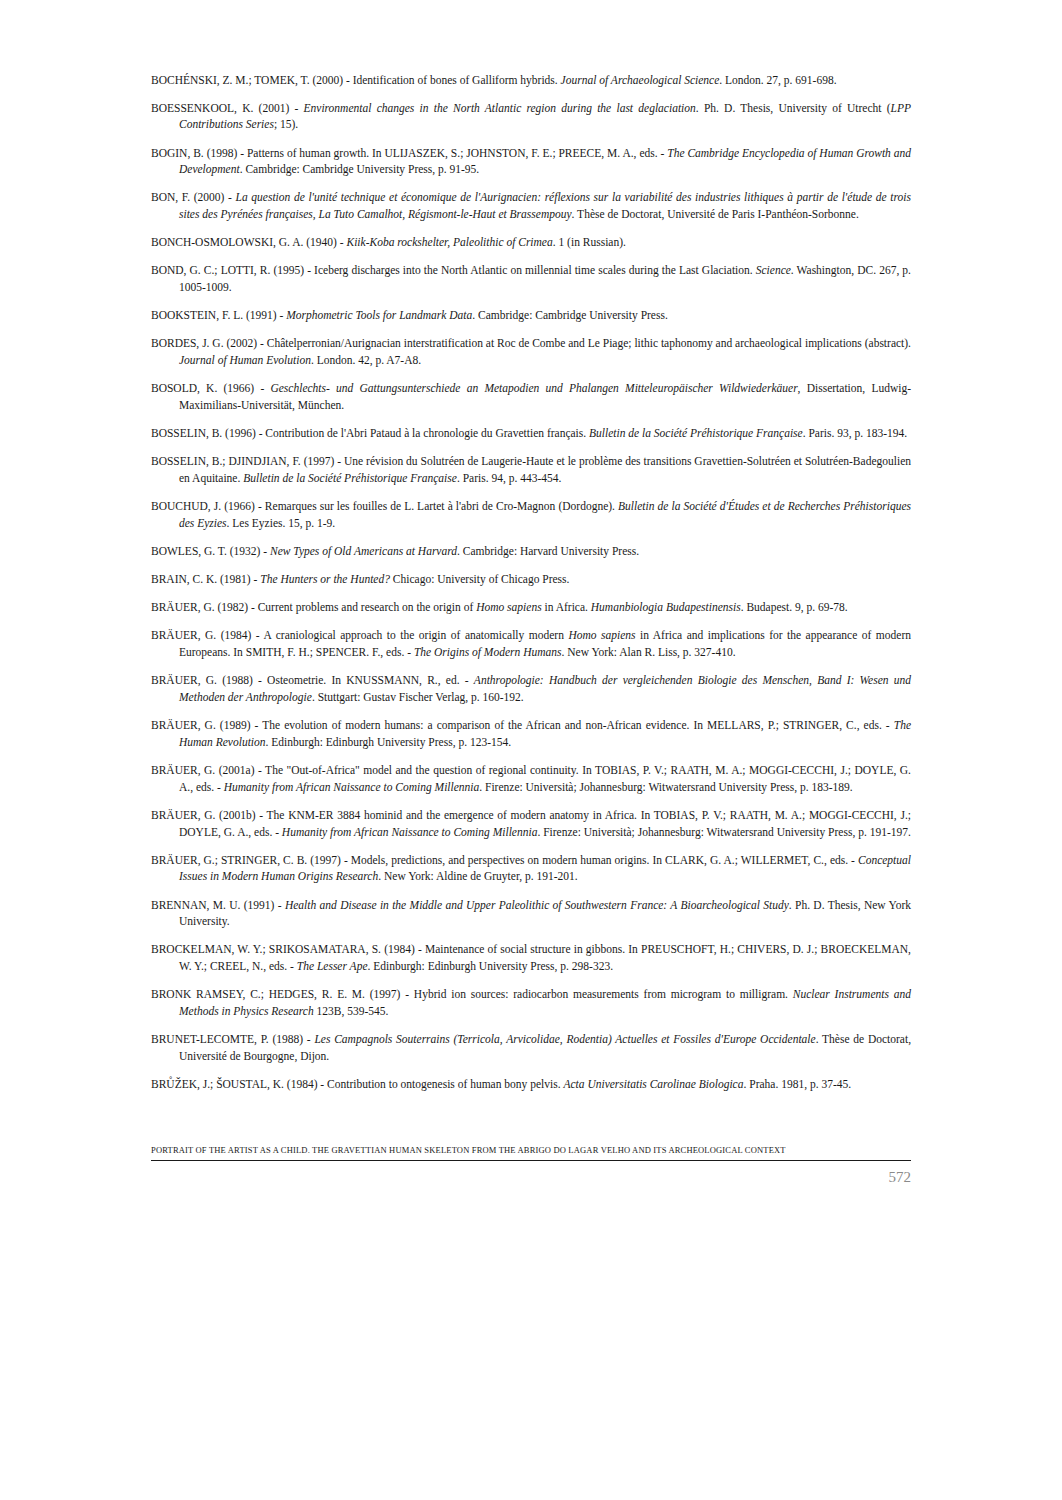BOCHÉNSKI, Z. M.; TOMEK, T. (2000) - Identification of bones of Galliform hybrids. Journal of Archaeological Science. London. 27, p. 691-698.
BOESSENKOOL, K. (2001) - Environmental changes in the North Atlantic region during the last deglaciation. Ph. D. Thesis, University of Utrecht (LPP Contributions Series; 15).
BOGIN, B. (1998) - Patterns of human growth. In ULIJASZEK, S.; JOHNSTON, F. E.; PREECE, M. A., eds. - The Cambridge Encyclopedia of Human Growth and Development. Cambridge: Cambridge University Press, p. 91-95.
BON, F. (2000) - La question de l'unité technique et économique de l'Aurignacien: réflexions sur la variabilité des industries lithiques à partir de l'étude de trois sites des Pyrénées françaises, La Tuto Camalhot, Régismont-le-Haut et Brassempouy. Thèse de Doctorat, Université de Paris I-Panthéon-Sorbonne.
BONCH-OSMOLOWSKI, G. A. (1940) - Kiik-Koba rockshelter, Paleolithic of Crimea. 1 (in Russian).
BOND, G. C.; LOTTI, R. (1995) - Iceberg discharges into the North Atlantic on millennial time scales during the Last Glaciation. Science. Washington, DC. 267, p. 1005-1009.
BOOKSTEIN, F. L. (1991) - Morphometric Tools for Landmark Data. Cambridge: Cambridge University Press.
BORDES, J. G. (2002) - Châtelperronian/Aurignacian interstratification at Roc de Combe and Le Piage; lithic taphonomy and archaeological implications (abstract). Journal of Human Evolution. London. 42, p. A7-A8.
BOSOLD, K. (1966) - Geschlechts- und Gattungsunterschiede an Metapodien und Phalangen Mitteleuropäischer Wildwiederkäuer, Dissertation, Ludwig-Maximilians-Universität, München.
BOSSELIN, B. (1996) - Contribution de l'Abri Pataud à la chronologie du Gravettien français. Bulletin de la Société Préhistorique Française. Paris. 93, p. 183-194.
BOSSELIN, B.; DJINDJIAN, F. (1997) - Une révision du Solutréen de Laugerie-Haute et le problème des transitions Gravettien-Solutréen et Solutréen-Badegoulien en Aquitaine. Bulletin de la Société Préhistorique Française. Paris. 94, p. 443-454.
BOUCHUD, J. (1966) - Remarques sur les fouilles de L. Lartet à l'abri de Cro-Magnon (Dordogne). Bulletin de la Société d'Études et de Recherches Préhistoriques des Eyzies. Les Eyzies. 15, p. 1-9.
BOWLES, G. T. (1932) - New Types of Old Americans at Harvard. Cambridge: Harvard University Press.
BRAIN, C. K. (1981) - The Hunters or the Hunted? Chicago: University of Chicago Press.
BRÄUER, G. (1982) - Current problems and research on the origin of Homo sapiens in Africa. Humanbiologia Budapestinensis. Budapest. 9, p. 69-78.
BRÄUER, G. (1984) - A craniological approach to the origin of anatomically modern Homo sapiens in Africa and implications for the appearance of modern Europeans. In SMITH, F. H.; SPENCER. F., eds. - The Origins of Modern Humans. New York: Alan R. Liss, p. 327-410.
BRÄUER, G. (1988) - Osteometrie. In KNUSSMANN, R., ed. - Anthropologie: Handbuch der vergleichenden Biologie des Menschen, Band I: Wesen und Methoden der Anthropologie. Stuttgart: Gustav Fischer Verlag, p. 160-192.
BRÄUER, G. (1989) - The evolution of modern humans: a comparison of the African and non-African evidence. In MELLARS, P.; STRINGER, C., eds. - The Human Revolution. Edinburgh: Edinburgh University Press, p. 123-154.
BRÄUER, G. (2001a) - The "Out-of-Africa" model and the question of regional continuity. In TOBIAS, P. V.; RAATH, M. A.; MOGGI-CECCHI, J.; DOYLE, G. A., eds. - Humanity from African Naissance to Coming Millennia. Firenze: Università; Johannesburg: Witwatersrand University Press, p. 183-189.
BRÄUER, G. (2001b) - The KNM-ER 3884 hominid and the emergence of modern anatomy in Africa. In TOBIAS, P. V.; RAATH, M. A.; MOGGI-CECCHI, J.; DOYLE, G. A., eds. - Humanity from African Naissance to Coming Millennia. Firenze: Università; Johannesburg: Witwatersrand University Press, p. 191-197.
BRÄUER, G.; STRINGER, C. B. (1997) - Models, predictions, and perspectives on modern human origins. In CLARK, G. A.; WILLERMET, C., eds. - Conceptual Issues in Modern Human Origins Research. New York: Aldine de Gruyter, p. 191-201.
BRENNAN, M. U. (1991) - Health and Disease in the Middle and Upper Paleolithic of Southwestern France: A Bioarcheological Study. Ph. D. Thesis, New York University.
BROCKELMAN, W. Y.; SRIKOSAMATARA, S. (1984) - Maintenance of social structure in gibbons. In PREUSCHOFT, H.; CHIVERS, D. J.; BROECKELMAN, W. Y.; CREEL, N., eds. - The Lesser Ape. Edinburgh: Edinburgh University Press, p. 298-323.
BRONK RAMSEY, C.; HEDGES, R. E. M. (1997) - Hybrid ion sources: radiocarbon measurements from microgram to milligram. Nuclear Instruments and Methods in Physics Research 123B, 539-545.
BRUNET-LECOMTE, P. (1988) - Les Campagnols Souterrains (Terricola, Arvicolidae, Rodentia) Actuelles et Fossiles d'Europe Occidentale. Thèse de Doctorat, Université de Bourgogne, Dijon.
BRŮŽEK, J.; ŠOUSTAL, K. (1984) - Contribution to ontogenesis of human bony pelvis. Acta Universitatis Carolinae Biologica. Praha. 1981, p. 37-45.
Portrait of the artist as a child. The Gravettian human skeleton from the Abrigo do Lagar Velho and its archeological context
572